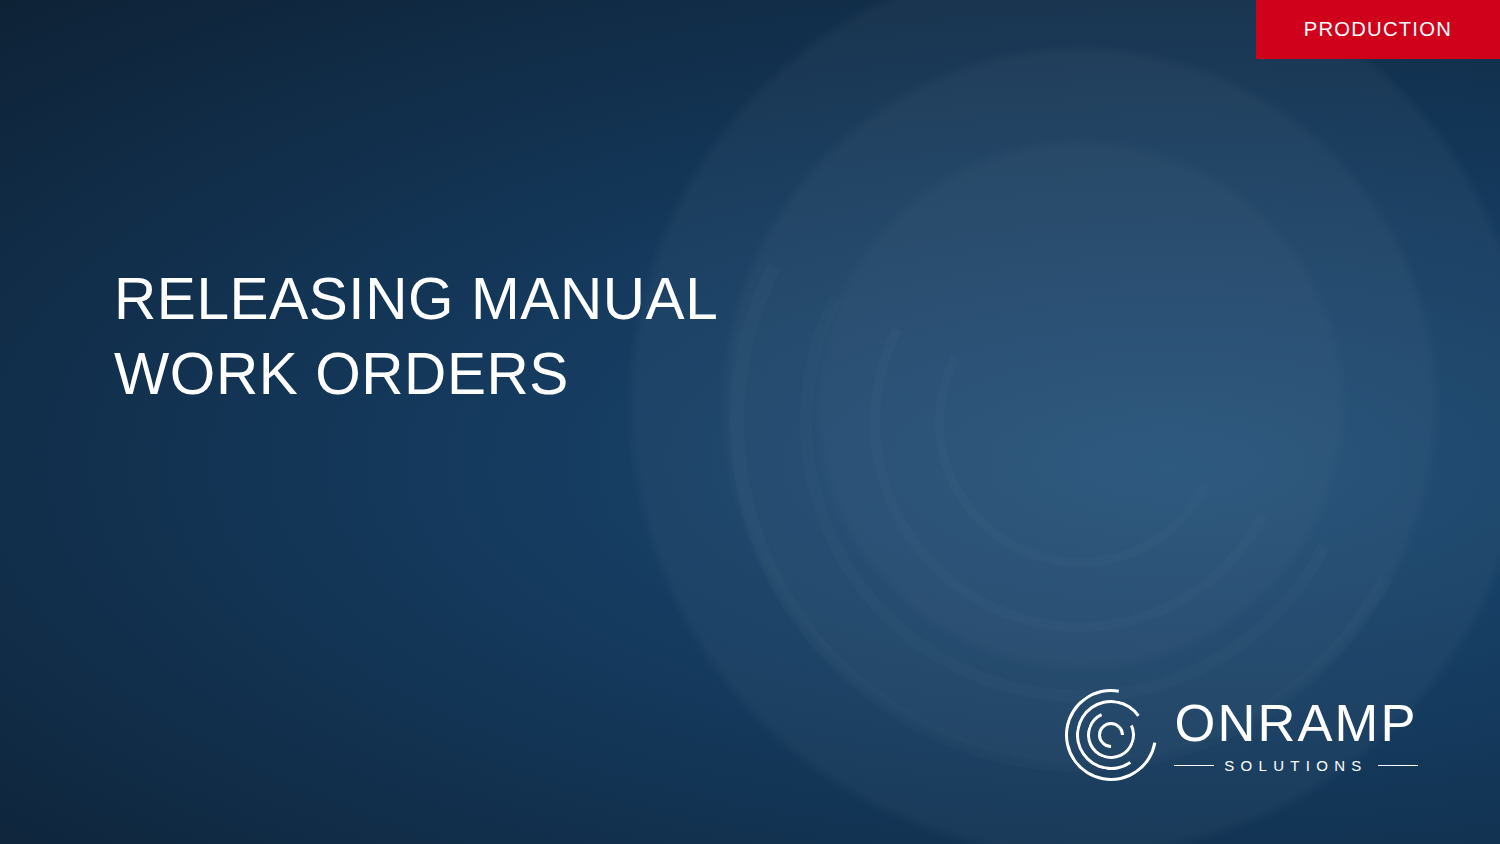PRODUCTION
Releasing Manual
Work Orders
ONRAMP
SOLUTIONS